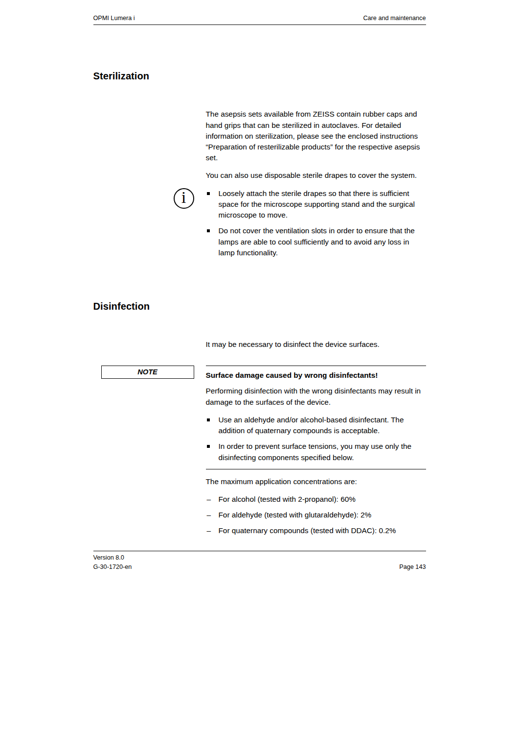OPMI Lumera i
Care and maintenance
Sterilization
The asepsis sets available from ZEISS contain rubber caps and hand grips that can be sterilized in autoclaves. For detailed information on sterilization, please see the enclosed instructions “Preparation of resterilizable products” for the respective asepsis set.
You can also use disposable sterile drapes to cover the system.
i
Loosely attach the sterile drapes so that there is sufficient space for the microscope supporting stand and the surgical microscope to move.
Do not cover the ventilation slots in order to ensure that the lamps are able to cool sufficiently and to avoid any loss in lamp functionality.
Disinfection
It may be necessary to disinfect the device surfaces.
NOTE
Surface damage caused by wrong disinfectants!
Performing disinfection with the wrong disinfectants may result in damage to the surfaces of the device.
Use an aldehyde and/or alcohol-based disinfectant. The addition of quaternary compounds is acceptable.
In order to prevent surface tensions, you may use only the disinfecting components specified below.
The maximum application concentrations are:
For alcohol (tested with 2-propanol): 60%
For aldehyde (tested with glutaraldehyde): 2%
For quaternary compounds (tested with DDAC): 0.2%
Version 8.0
G-30-1720-en
Page 143